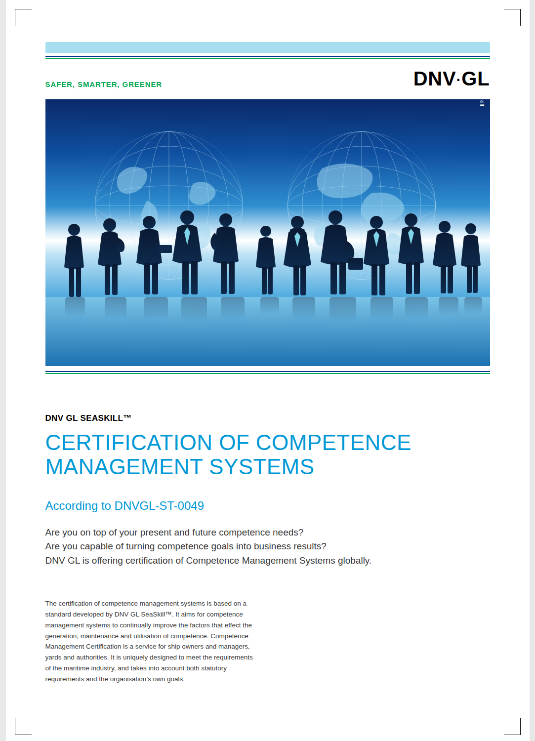Safer, Smarter, Greener
DNV·GL
© : DNVGL SeaSkill
DNV GL SEASKILL™
Certification of Competence
Management Systems
According to DNVGL-ST-0049
Are you on top of your present and future competence needs?
Are you capable of turning competence goals into business results?
DNV GL is offering certification of Competence Management Systems globally.
The certification of competence management systems is based on a standard developed by DNV GL SeaSkill™. It aims for competence management systems to continually improve the factors that effect the generation, maintenance and utilisation of competence. Competence Management Certification is a service for ship owners and managers, yards and authorities. It is uniquely designed to meet the requirements of the maritime industry, and takes into account both statutory requirements and the organisation's own goals.